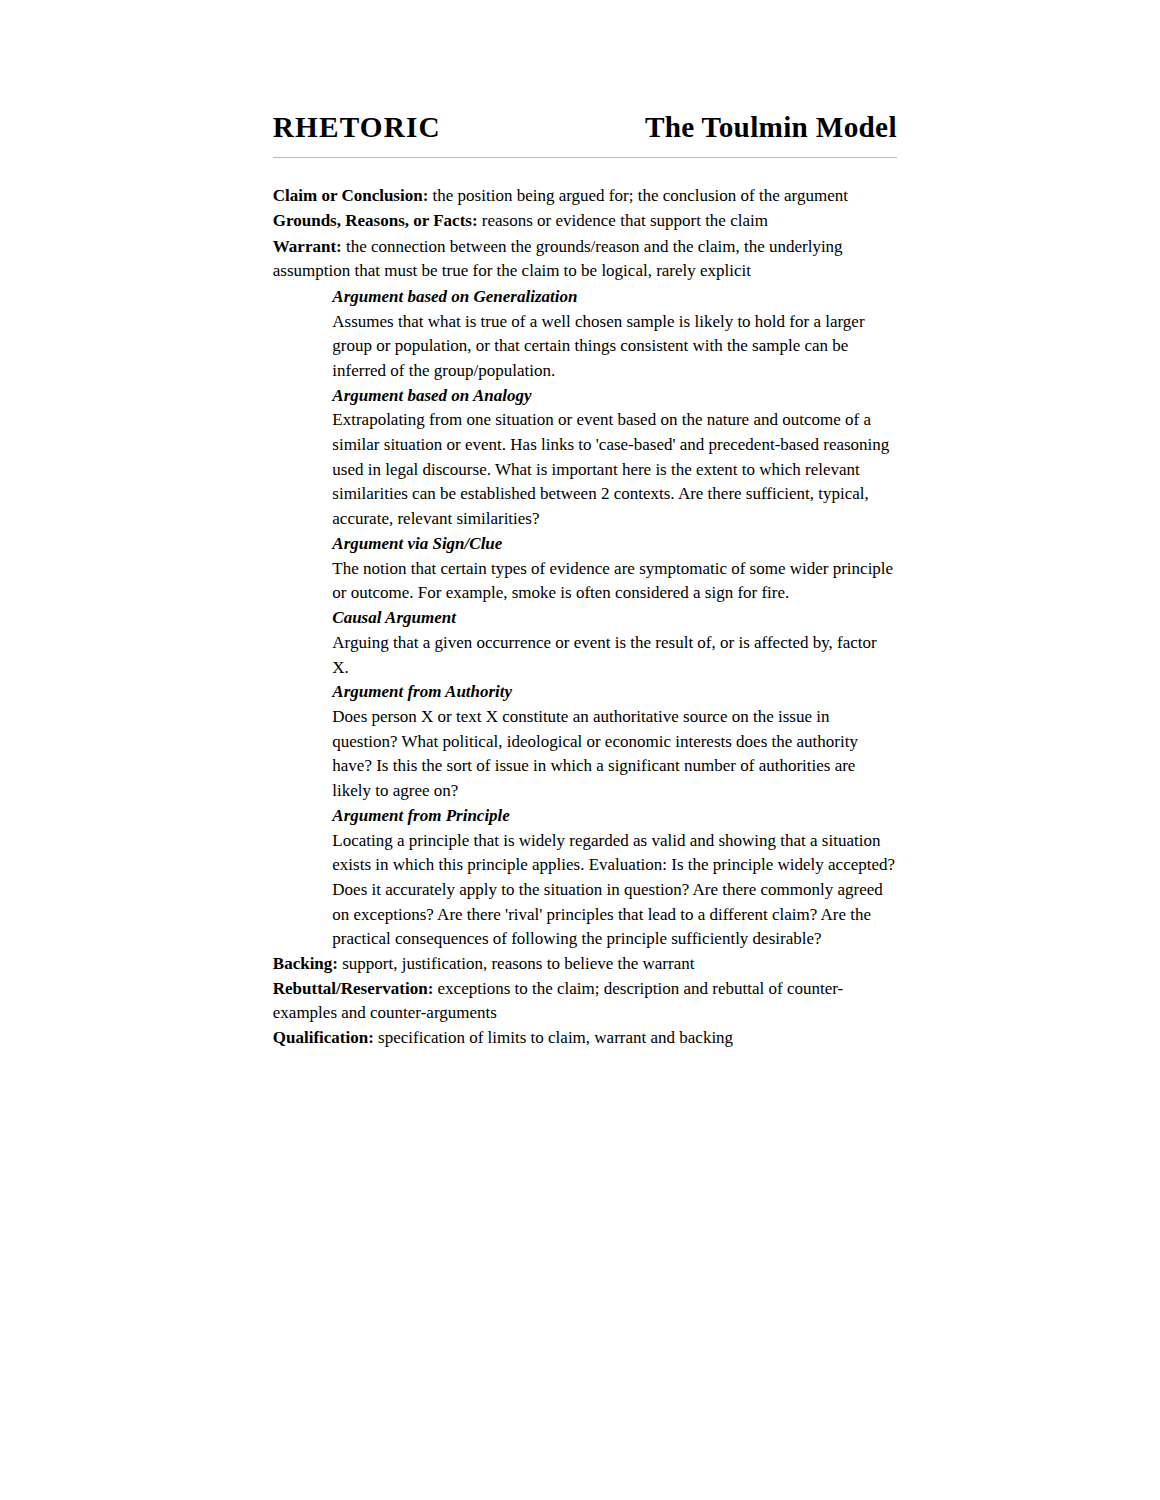RHETORIC The Toulmin Model
Claim or Conclusion: the position being argued for; the conclusion of the argument
Grounds, Reasons, or Facts: reasons or evidence that support the claim
Warrant: the connection between the grounds/reason and the claim, the underlying assumption that must be true for the claim to be logical, rarely explicit
Argument based on Generalization
Assumes that what is true of a well chosen sample is likely to hold for a larger group or population, or that certain things consistent with the sample can be inferred of the group/population.
Argument based on Analogy
Extrapolating from one situation or event based on the nature and outcome of a similar situation or event. Has links to 'case-based' and precedent-based reasoning used in legal discourse. What is important here is the extent to which relevant similarities can be established between 2 contexts. Are there sufficient, typical, accurate, relevant similarities?
Argument via Sign/Clue
The notion that certain types of evidence are symptomatic of some wider principle or outcome. For example, smoke is often considered a sign for fire.
Causal Argument
Arguing that a given occurrence or event is the result of, or is affected by, factor X.
Argument from Authority
Does person X or text X constitute an authoritative source on the issue in question? What political, ideological or economic interests does the authority have? Is this the sort of issue in which a significant number of authorities are likely to agree on?
Argument from Principle
Locating a principle that is widely regarded as valid and showing that a situation exists in which this principle applies. Evaluation: Is the principle widely accepted? Does it accurately apply to the situation in question? Are there commonly agreed on exceptions? Are there 'rival' principles that lead to a different claim? Are the practical consequences of following the principle sufficiently desirable?
Backing: support, justification, reasons to believe the warrant
Rebuttal/Reservation: exceptions to the claim; description and rebuttal of counter-examples and counter-arguments
Qualification: specification of limits to claim, warrant and backing